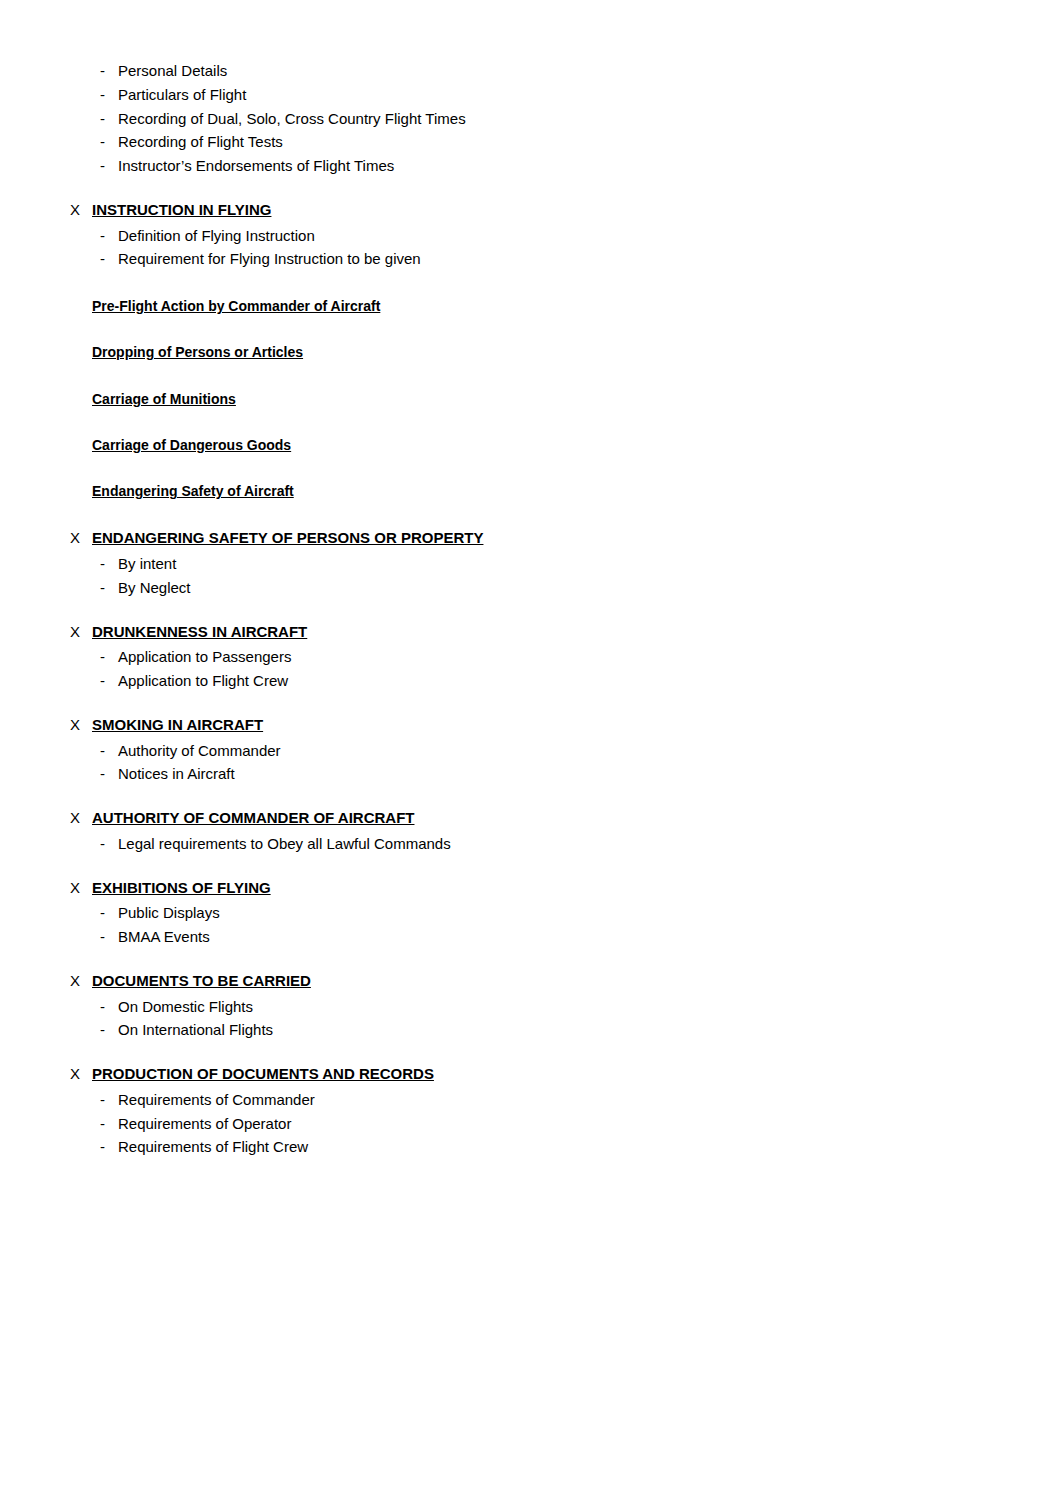Personal Details
Particulars of Flight
Recording of Dual, Solo, Cross Country Flight Times
Recording of Flight Tests
Instructor’s Endorsements of Flight Times
XInstruction in Flying
Definition of Flying Instruction
Requirement for Flying Instruction to be given
Pre-Flight Action by Commander of Aircraft
Dropping of Persons or Articles
Carriage of Munitions
Carriage of Dangerous Goods
Endangering Safety of Aircraft
XEndangering Safety of Persons or Property
By intent
By Neglect
XDrunkenness in Aircraft
Application to Passengers
Application to Flight Crew
XSmoking in Aircraft
Authority of Commander
Notices in Aircraft
XAuthority of Commander of Aircraft
Legal requirements to Obey all Lawful Commands
XExhibitions of Flying
Public Displays
BMAA Events
XDocuments to be Carried
On Domestic Flights
On International Flights
XProduction of Documents and Records
Requirements of Commander
Requirements of Operator
Requirements of Flight Crew